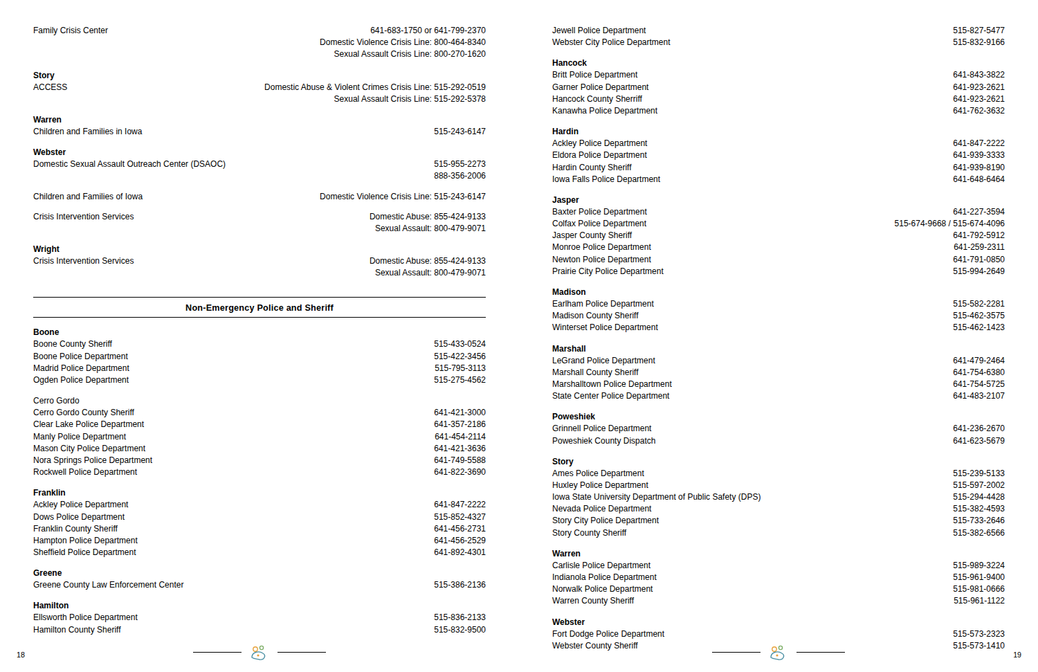| Family Crisis Center | 641-683-1750 or 641-799-2370 |
| | Domestic Violence Crisis Line: 800-464-8340 |
| | Sexual Assault Crisis Line: 800-270-1620 |
Story
| ACCESS | Domestic Abuse & Violent Crimes Crisis Line: 515-292-0519 |
| | Sexual Assault Crisis Line: 515-292-5378 |
Warren
| Children and Families in Iowa | 515-243-6147 |
Webster
| Domestic Sexual Assault Outreach Center (DSAOC) | 515-955-2273 |
| | 888-356-2006 |
| Children and Families of Iowa | Domestic Violence Crisis Line: 515-243-6147 |
| Crisis Intervention Services | Domestic Abuse: 855-424-9133 |
| | Sexual Assault: 800-479-9071 |
Wright
| Crisis Intervention Services | Domestic Abuse: 855-424-9133 |
| | Sexual Assault: 800-479-9071 |
Non-Emergency Police and Sheriff
Boone
| Boone County Sheriff | 515-433-0524 |
| Boone Police Department | 515-422-3456 |
| Madrid Police Department | 515-795-3113 |
| Ogden Police Department | 515-275-4562 |
Cerro Gordo
| Cerro Gordo County Sheriff | 641-421-3000 |
| Clear Lake Police Department | 641-357-2186 |
| Manly Police Department | 641-454-2114 |
| Mason City Police Department | 641-421-3636 |
| Nora Springs Police Department | 641-749-5588 |
| Rockwell Police Department | 641-822-3690 |
Franklin
| Ackley Police Department | 641-847-2222 |
| Dows Police Department | 515-852-4327 |
| Franklin County Sheriff | 641-456-2731 |
| Hampton Police Department | 641-456-2529 |
| Sheffield Police Department | 641-892-4301 |
Greene
| Greene County Law Enforcement Center | 515-386-2136 |
Hamilton
| Ellsworth Police Department | 515-836-2133 |
| Hamilton County Sheriff | 515-832-9500 |
18
| Jewell Police Department | 515-827-5477 |
| Webster City Police Department | 515-832-9166 |
Hancock
| Britt Police Department | 641-843-3822 |
| Garner Police Department | 641-923-2621 |
| Hancock County Sherriff | 641-923-2621 |
| Kanawha Police Department | 641-762-3632 |
Hardin
| Ackley Police Department | 641-847-2222 |
| Eldora Police Department | 641-939-3333 |
| Hardin County Sheriff | 641-939-8190 |
| Iowa Falls Police Department | 641-648-6464 |
Jasper
| Baxter Police Department | 641-227-3594 |
| Colfax Police Department | 515-674-9668 / 515-674-4096 |
| Jasper County Sheriff | 641-792-5912 |
| Monroe Police Department | 641-259-2311 |
| Newton Police Department | 641-791-0850 |
| Prairie City Police Department | 515-994-2649 |
Madison
| Earlham Police Department | 515-582-2281 |
| Madison County Sheriff | 515-462-3575 |
| Winterset Police Department | 515-462-1423 |
Marshall
| LeGrand Police Department | 641-479-2464 |
| Marshall County Sheriff | 641-754-6380 |
| Marshalltown Police Department | 641-754-5725 |
| State Center Police Department | 641-483-2107 |
Poweshiek
| Grinnell Police Department | 641-236-2670 |
| Poweshiek County Dispatch | 641-623-5679 |
Story
| Ames Police Department | 515-239-5133 |
| Huxley Police Department | 515-597-2002 |
| Iowa State University Department of Public Safety (DPS) | 515-294-4428 |
| Nevada Police Department | 515-382-4593 |
| Story City Police Department | 515-733-2646 |
| Story County Sheriff | 515-382-6566 |
Warren
| Carlisle Police Department | 515-989-3224 |
| Indianola Police Department | 515-961-9400 |
| Norwalk Police Department | 515-981-0666 |
| Warren County Sheriff | 515-961-1122 |
Webster
| Fort Dodge Police Department | 515-573-2323 |
| Webster County Sheriff | 515-573-1410 |
19